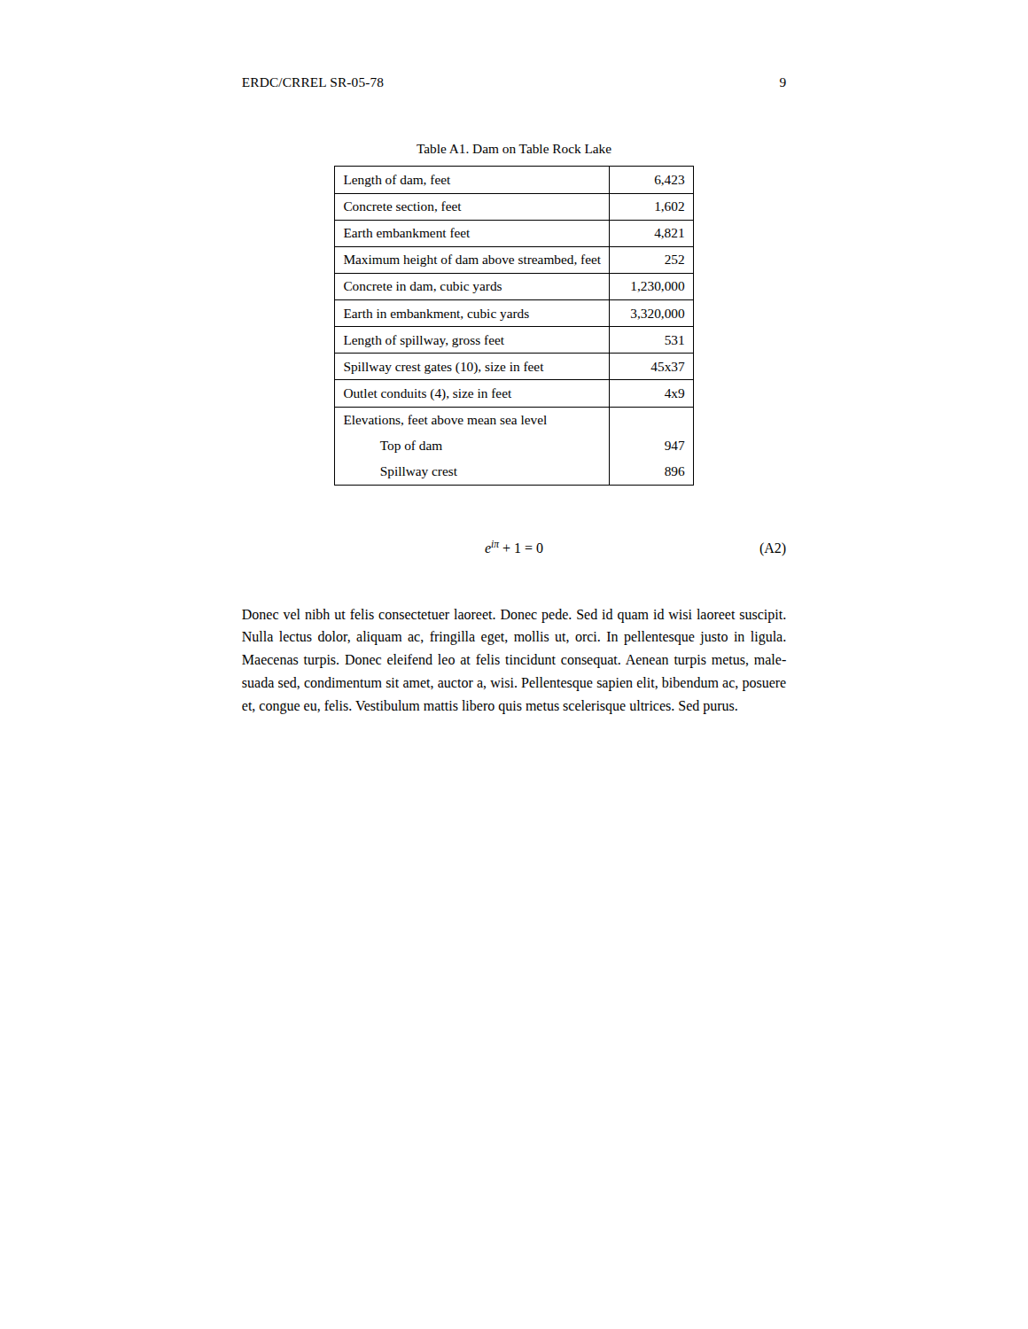ERDC/CRREL SR-05-78 9
Table A1. Dam on Table Rock Lake
| Length of dam, feet | 6,423 |
| Concrete section, feet | 1,602 |
| Earth embankment feet | 4,821 |
| Maximum height of dam above streambed, feet | 252 |
| Concrete in dam, cubic yards | 1,230,000 |
| Earth in embankment, cubic yards | 3,320,000 |
| Length of spillway, gross feet | 531 |
| Spillway crest gates (10), size in feet | 45x37 |
| Outlet conduits (4), size in feet | 4x9 |
| Elevations, feet above mean sea level | |
| Top of dam | 947 |
| Spillway crest | 896 |
eiπ + 1 = 0 (A2)
Donec vel nibh ut felis consectetuer laoreet. Donec pede. Sed id quam id wisi laoreet suscipit. Nulla lectus dolor, aliquam ac, fringilla eget, mollis ut, orci. In pellentesque justo in ligula. Maecenas turpis. Donec eleifend leo at felis tincidunt consequat. Aenean turpis metus, malesuada sed, condimentum sit amet, auctor a, wisi. Pellentesque sapien elit, bibendum ac, posuere et, congue eu, felis. Vestibulum mattis libero quis metus scelerisque ultrices. Sed purus.